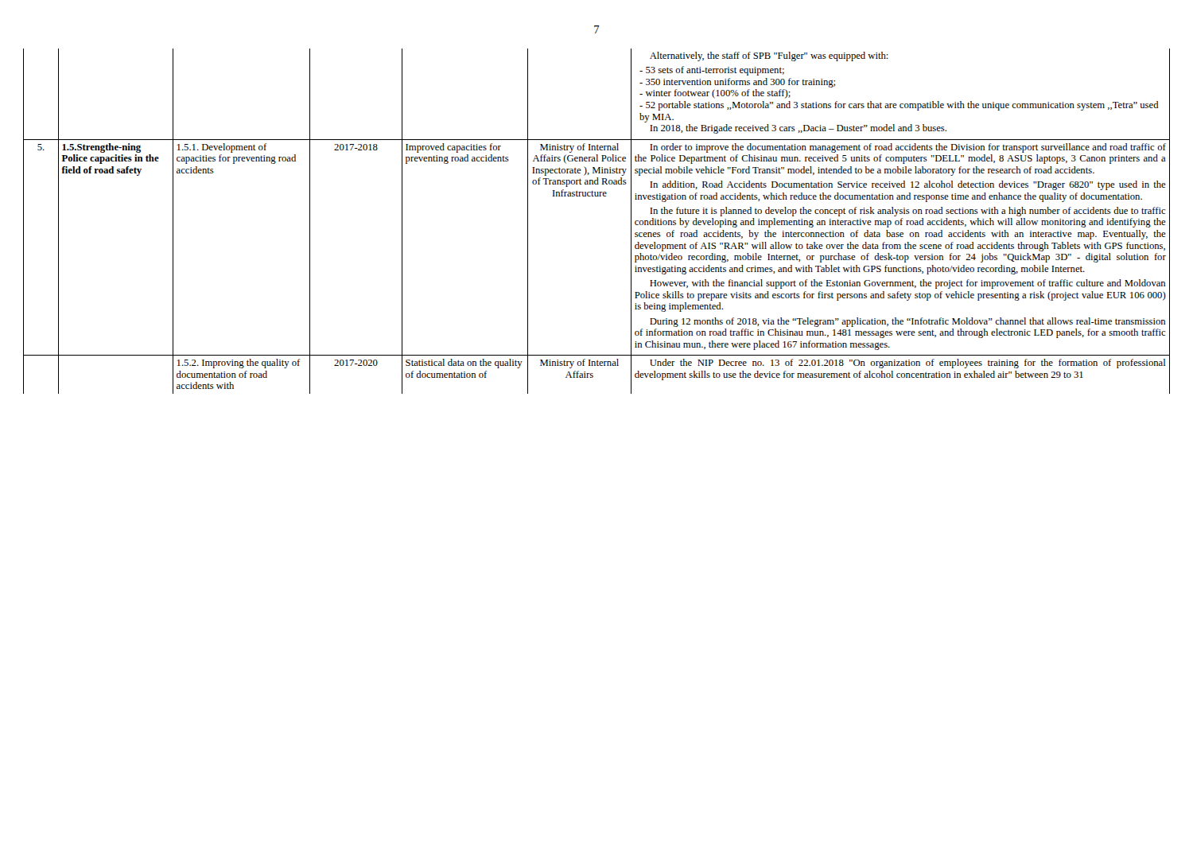7
| | | | | | | Alternatively, the staff of SPB "Fulger" was equipped with: - 53 sets of anti-terrorist equipment; - 350 intervention uniforms and 300 for training; - winter footwear (100% of the staff); - 52 portable stations ,,Motorola” and 3 stations for cars that are compatible with the unique communication system ,,Tetra” used by MIA. In 2018, the Brigade received 3 cars ,,Dacia – Duster” model and 3 buses. |
| 5. | 1.5.Strengthe-ning Police capacities in the field of road safety | 1.5.1. Development of capacities for preventing road accidents | 2017-2018 | Improved capacities for preventing road accidents | Ministry of Internal Affairs (General Police Inspectorate ), Ministry of Transport and Roads Infrastructure | In order to improve the documentation management of road accidents the Division for transport surveillance and road traffic of the Police Department of Chisinau mun. received 5 units of computers "DELL" model, 8 ASUS laptops, 3 Canon printers and a special mobile vehicle "Ford Transit" model, intended to be a mobile laboratory for the research of road accidents. In addition, Road Accidents Documentation Service received 12 alcohol detection devices "Drager 6820" type used in the investigation of road accidents, which reduce the documentation and response time and enhance the quality of documentation. In the future it is planned to develop the concept of risk analysis on road sections with a high number of accidents due to traffic conditions by developing and implementing an interactive map of road accidents, which will allow monitoring and identifying the scenes of road accidents, by the interconnection of data base on road accidents with an interactive map. Eventually, the development of AIS "RAR" will allow to take over the data from the scene of road accidents through Tablets with GPS functions, photo/video recording, mobile Internet, or purchase of desk-top version for 24 jobs "QuickMap 3D" - digital solution for investigating accidents and crimes, and with Tablet with GPS functions, photo/video recording, mobile Internet. However, with the financial support of the Estonian Government, the project for improvement of traffic culture and Moldovan Police skills to prepare visits and escorts for first persons and safety stop of vehicle presenting a risk (project value EUR 106 000) is being implemented. During 12 months of 2018, via the “Telegram” application, the “Infotrafic Moldova” channel that allows real-time transmission of information on road traffic in Chisinau mun., 1481 messages were sent, and through electronic LED panels, for a smooth traffic in Chisinau mun., there were placed 167 information messages. |
| | | 1.5.2. Improving the quality of documentation of road accidents with | 2017-2020 | Statistical data on the quality of documentation of | Ministry of Internal Affairs | Under the NIP Decree no. 13 of 22.01.2018 "On organization of employees training for the formation of professional development skills to use the device for measurement of alcohol concentration in exhaled air" between 29 to 31 |